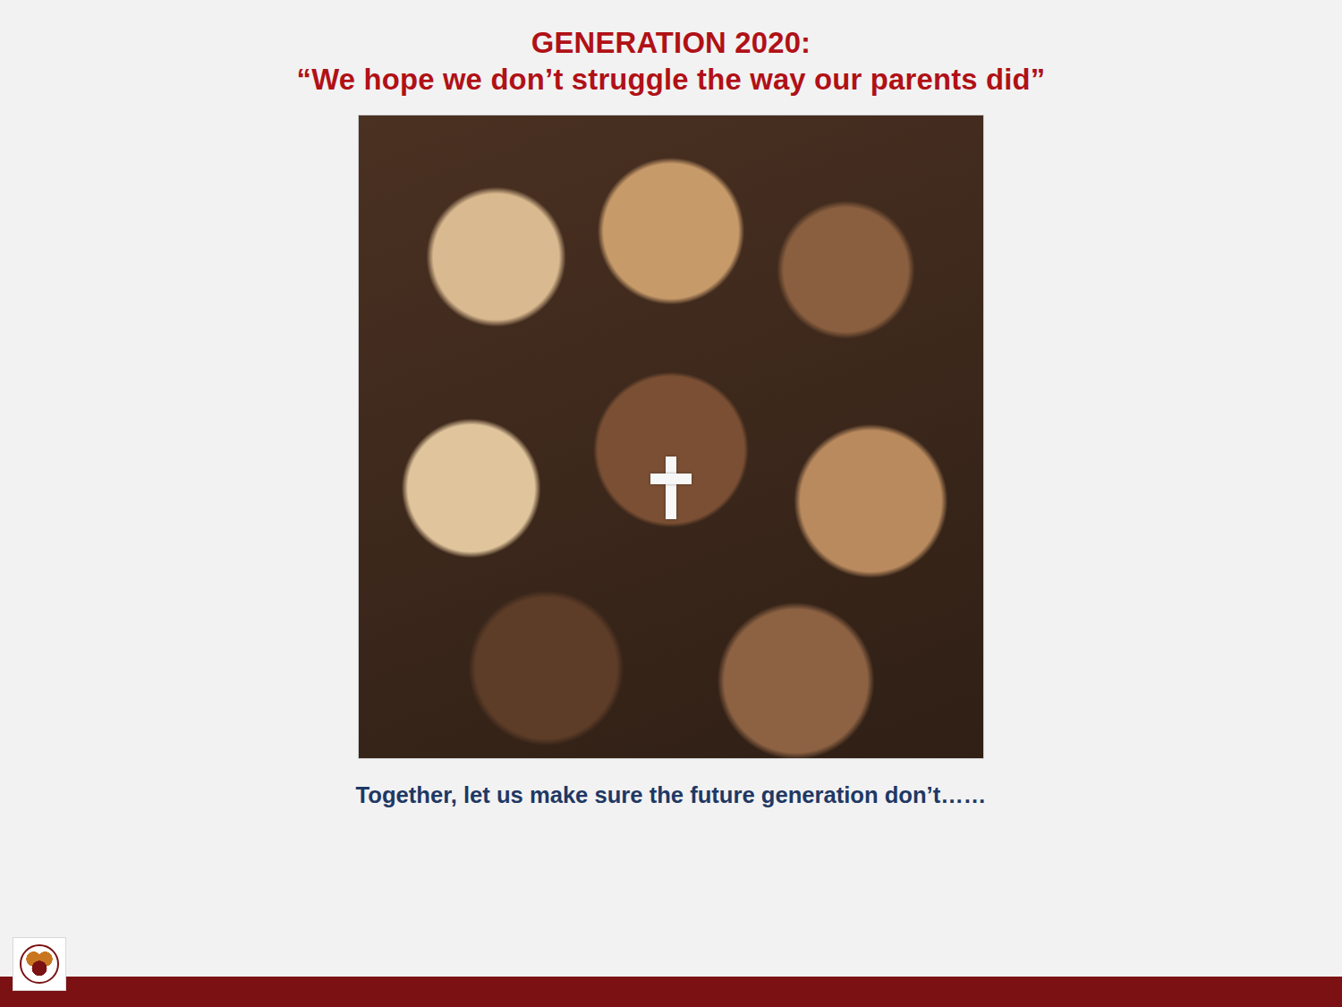GENERATION 2020:
“We hope we don’t struggle the way our parents did”
Together, let us make sure the future generation don’t……